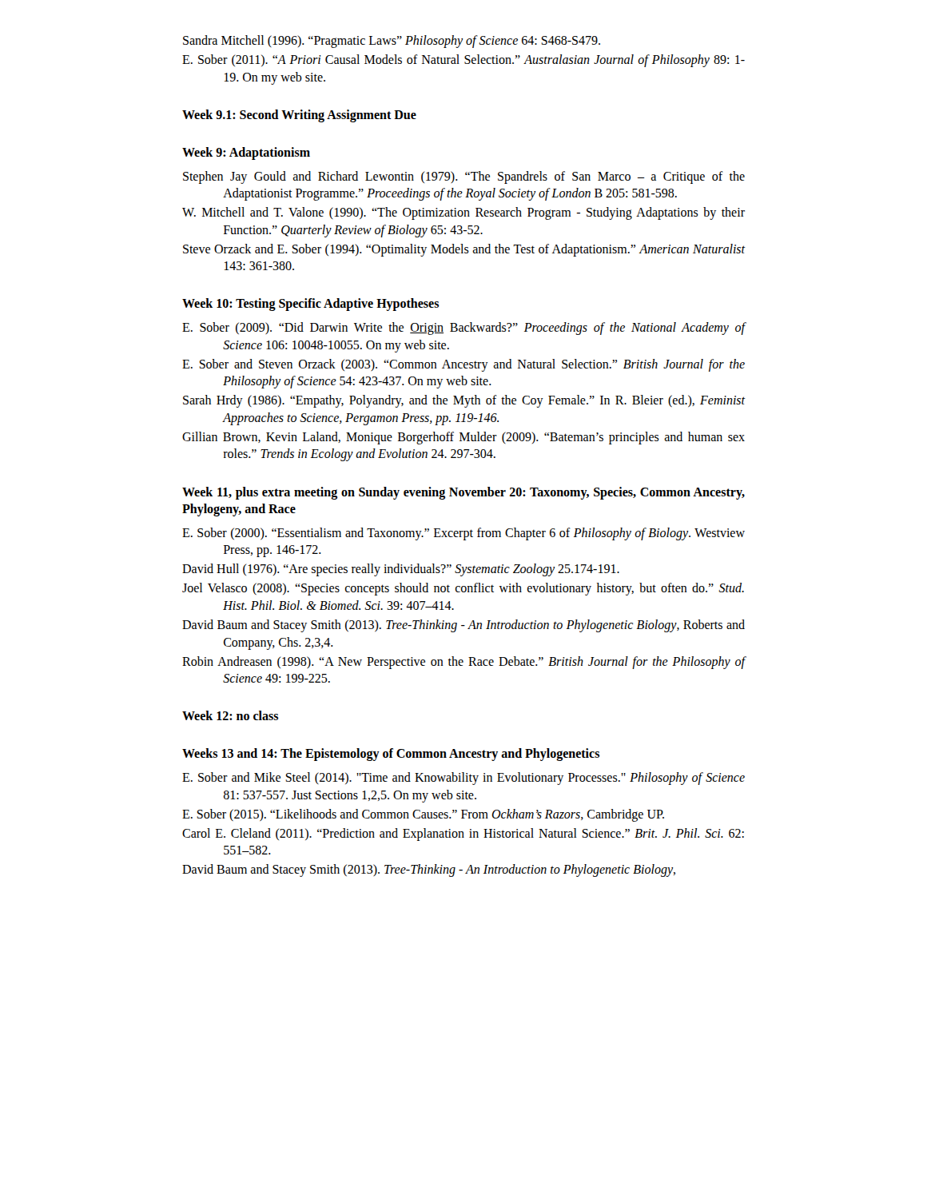Sandra Mitchell (1996). “Pragmatic Laws” Philosophy of Science 64: S468-S479.
E. Sober (2011). “A Priori Causal Models of Natural Selection.” Australasian Journal of Philosophy 89: 1-19. On my web site.
Week 9.1: Second Writing Assignment Due
Week 9: Adaptationism
Stephen Jay Gould and Richard Lewontin (1979). “The Spandrels of San Marco – a Critique of the Adaptationist Programme.” Proceedings of the Royal Society of London B 205: 581-598.
W. Mitchell and T. Valone (1990). “The Optimization Research Program - Studying Adaptations by their Function.” Quarterly Review of Biology 65: 43-52.
Steve Orzack and E. Sober (1994). “Optimality Models and the Test of Adaptationism.” American Naturalist 143: 361-380.
Week 10: Testing Specific Adaptive Hypotheses
E. Sober (2009). “Did Darwin Write the Origin Backwards?” Proceedings of the National Academy of Science 106: 10048-10055. On my web site.
E. Sober and Steven Orzack (2003). “Common Ancestry and Natural Selection.” British Journal for the Philosophy of Science 54: 423-437. On my web site.
Sarah Hrdy (1986). “Empathy, Polyandry, and the Myth of the Coy Female.” In R. Bleier (ed.), Feminist Approaches to Science, Pergamon Press, pp. 119-146.
Gillian Brown, Kevin Laland, Monique Borgerhoff Mulder (2009). “Bateman’s principles and human sex roles.” Trends in Ecology and Evolution 24. 297-304.
Week 11, plus extra meeting on Sunday evening November 20: Taxonomy, Species, Common Ancestry, Phylogeny, and Race
E. Sober (2000). “Essentialism and Taxonomy.” Excerpt from Chapter 6 of Philosophy of Biology. Westview Press, pp. 146-172.
David Hull (1976). “Are species really individuals?” Systematic Zoology 25.174-191.
Joel Velasco (2008). “Species concepts should not conflict with evolutionary history, but often do.” Stud. Hist. Phil. Biol. & Biomed. Sci. 39: 407–414.
David Baum and Stacey Smith (2013). Tree-Thinking - An Introduction to Phylogenetic Biology, Roberts and Company, Chs. 2,3,4.
Robin Andreasen (1998). “A New Perspective on the Race Debate.” British Journal for the Philosophy of Science 49: 199-225.
Week 12: no class
Weeks 13 and 14: The Epistemology of Common Ancestry and Phylogenetics
E. Sober and Mike Steel (2014). "Time and Knowability in Evolutionary Processes." Philosophy of Science 81: 537-557. Just Sections 1,2,5. On my web site.
E. Sober (2015). “Likelihoods and Common Causes.” From Ockham’s Razors, Cambridge UP.
Carol E. Cleland (2011). “Prediction and Explanation in Historical Natural Science.” Brit. J. Phil. Sci. 62: 551–582.
David Baum and Stacey Smith (2013). Tree-Thinking - An Introduction to Phylogenetic Biology,